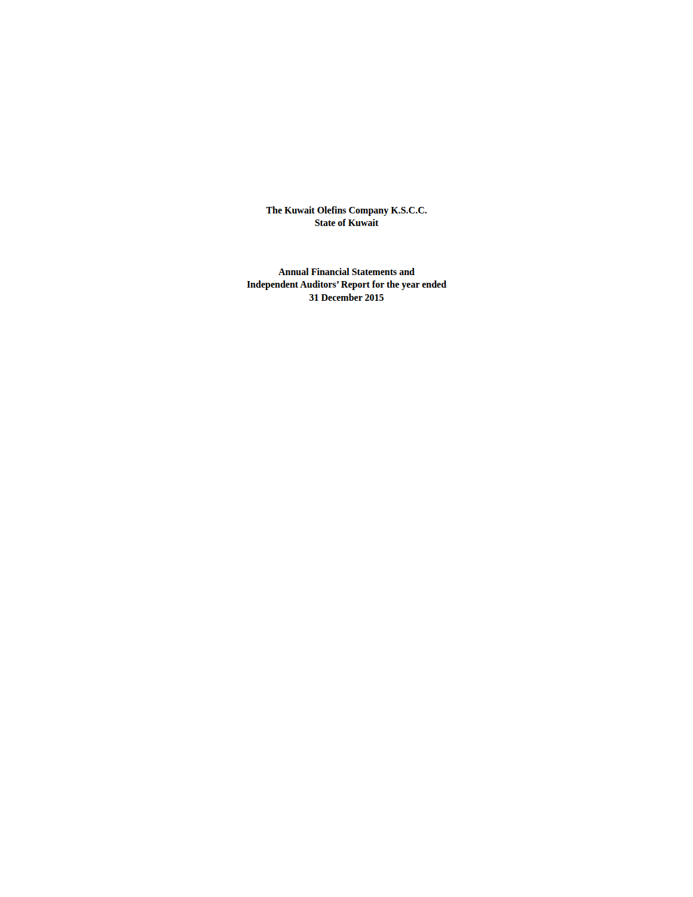The Kuwait Olefins Company K.S.C.C.
State of Kuwait
Annual Financial Statements and
Independent Auditors’ Report for the year ended
31 December 2015